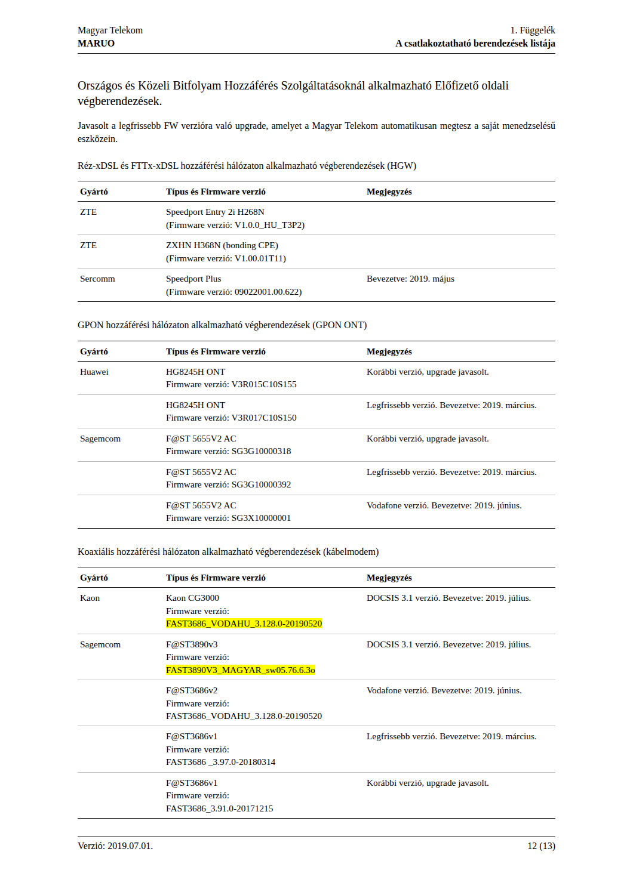Magyar Telekom
MARUO
1. Függelék
A csatlakoztatható berendezések listája
Országos és Közeli Bitfolyam Hozzáférés Szolgáltatásoknál alkalmazható Előfizető oldali végberendezések.
Javasolt a legfrissebb FW verzióra való upgrade, amelyet a Magyar Telekom automatikusan megtesz a saját menedzselésű eszközein.
Réz-xDSL és FTTx-xDSL hozzáférési hálózaton alkalmazható végberendezések (HGW)
| Gyártó | Típus és Firmware verzió | Megjegyzés |
| --- | --- | --- |
| ZTE | Speedport Entry 2i H268N (Firmware verzió: V1.0.0_HU_T3P2) | |
| ZTE | ZXHN H368N (bonding CPE) (Firmware verzió: V1.00.01T11) | |
| Sercomm | Speedport Plus (Firmware verzió: 09022001.00.622) | Bevezetve: 2019. május |
GPON hozzáférési hálózaton alkalmazható végberendezések (GPON ONT)
| Gyártó | Típus és Firmware verzió | Megjegyzés |
| --- | --- | --- |
| Huawei | HG8245H ONT Firmware verzió: V3R015C10S155 | Korábbi verzió, upgrade javasolt. |
| | HG8245H ONT Firmware verzió: V3R017C10S150 | Legfrissebb verzió. Bevezetve: 2019. március. |
| Sagemcom | F@ST 5655V2 AC Firmware verzió: SG3G10000318 | Korábbi verzió, upgrade javasolt. |
| | F@ST 5655V2 AC Firmware verzió: SG3G10000392 | Legfrissebb verzió. Bevezetve: 2019. március. |
| | F@ST 5655V2 AC Firmware verzió: SG3X10000001 | Vodafone verzió. Bevezetve: 2019. június. |
Koaxiális hozzáférési hálózaton alkalmazható végberendezések (kábelmodem)
| Gyártó | Típus és Firmware verzió | Megjegyzés |
| --- | --- | --- |
| Kaon | Kaon CG3000 Firmware verzió: FAST3686_VODAHU_3.128.0-20190520 | DOCSIS 3.1 verzió. Bevezetve: 2019. július. |
| Sagemcom | F@ST3890v3 Firmware verzió: FAST3890V3_MAGYAR_sw05.76.6.3o | DOCSIS 3.1 verzió. Bevezetve: 2019. július. |
| | F@ST3686v2 Firmware verzió: FAST3686_VODAHU_3.128.0-20190520 | Vodafone verzió. Bevezetve: 2019. június. |
| | F@ST3686v1 Firmware verzió: FAST3686 _3.97.0-20180314 | Legfrissebb verzió. Bevezetve: 2019. március. |
| | F@ST3686v1 Firmware verzió: FAST3686_3.91.0-20171215 | Korábbi verzió, upgrade javasolt. |
Verzió: 2019.07.01.
12 (13)